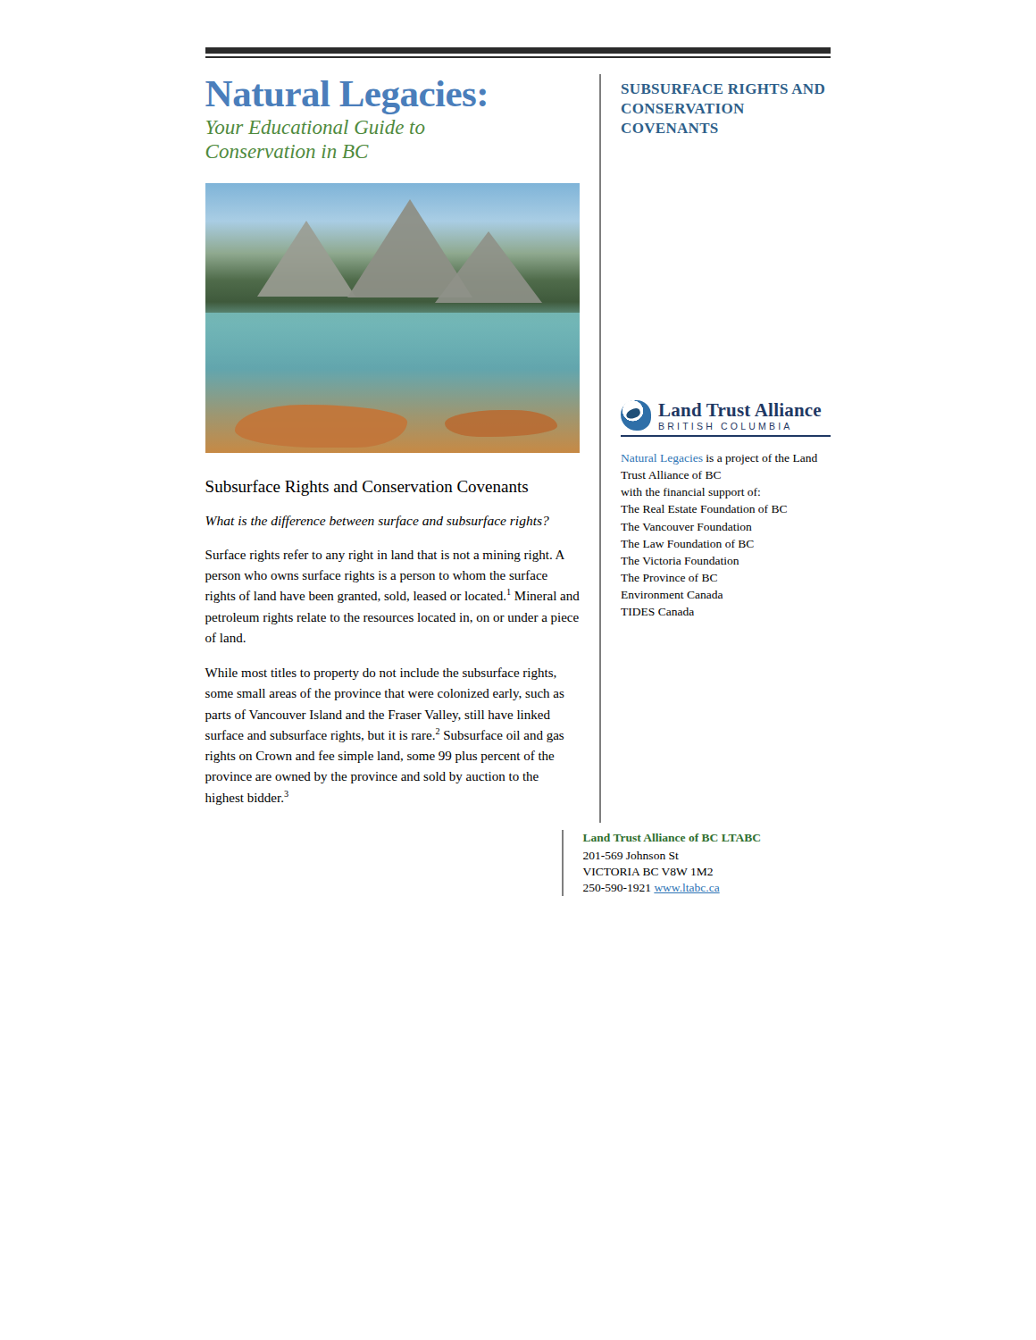Natural Legacies:
Your Educational Guide to
Conservation in BC
Subsurface Rights and Conservation Covenants
What is the difference between surface and subsurface rights?
Surface rights refer to any right in land that is not a mining right. A person who owns surface rights is a person to whom the surface rights of land have been granted, sold, leased or located.1 Mineral and petroleum rights relate to the resources located in, on or under a piece of land.
While most titles to property do not include the subsurface rights, some small areas of the province that were colonized early, such as parts of Vancouver Island and the Fraser Valley, still have linked surface and subsurface rights, but it is rare.2 Subsurface oil and gas rights on Crown and fee simple land, some 99 plus percent of the province are owned by the province and sold by auction to the highest bidder.3
Subsurface Rights and Conservation Covenants
Land Trust Alliance BRITISH COLUMBIA
Natural Legacies is a project of the Land Trust Alliance of BC
with the financial support of:
The Real Estate Foundation of BC
The Vancouver Foundation
The Law Foundation of BC
The Victoria Foundation
The Province of BC
Environment Canada
TIDES Canada
Land Trust Alliance of BC LTABC
201-569 Johnson St
VICTORIA BC V8W 1M2
250-590-1921 www.ltabc.ca